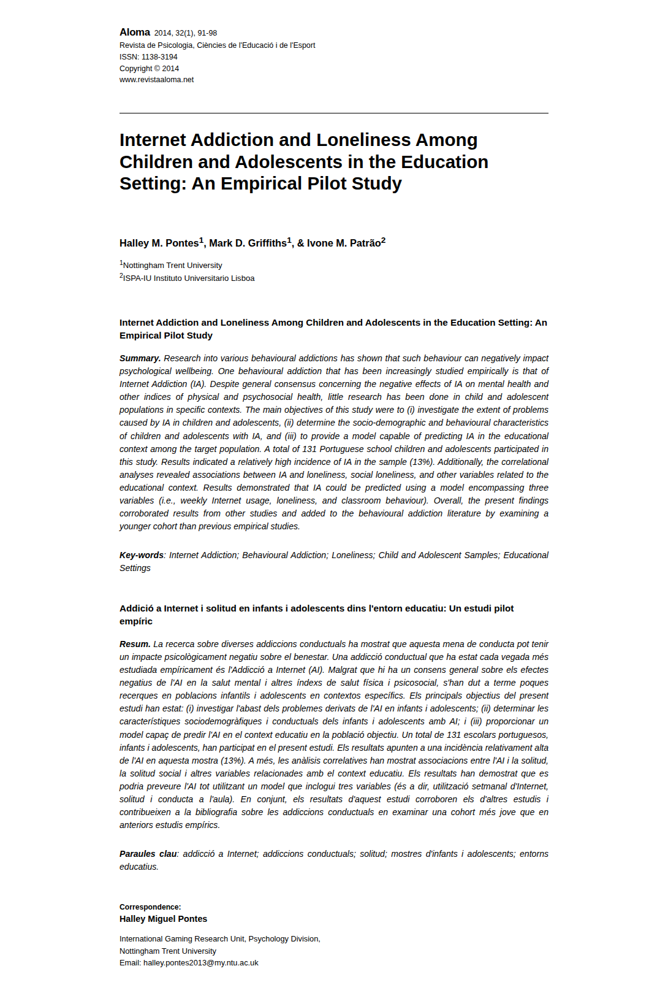Aloma 2014, 32(1), 91-98
Revista de Psicologia, Ciències de l'Educació i de l'Esport
ISSN: 1138-3194
Copyright © 2014
www.revistaaloma.net
Internet Addiction and Loneliness Among Children and Adolescents in the Education Setting: An Empirical Pilot Study
Halley M. Pontes1, Mark D. Griffiths1, & Ivone M. Patrão2
1Nottingham Trent University
2ISPA-IU Instituto Universitario Lisboa
Internet Addiction and Loneliness Among Children and Adolescents in the Education Setting: An Empirical Pilot Study
Summary. Research into various behavioural addictions has shown that such behaviour can negatively impact psychological wellbeing. One behavioural addiction that has been increasingly studied empirically is that of Internet Addiction (IA). Despite general consensus concerning the negative effects of IA on mental health and other indices of physical and psychosocial health, little research has been done in child and adolescent populations in specific contexts. The main objectives of this study were to (i) investigate the extent of problems caused by IA in children and adolescents, (ii) determine the socio-demographic and behavioural characteristics of children and adolescents with IA, and (iii) to provide a model capable of predicting IA in the educational context among the target population. A total of 131 Portuguese school children and adolescents participated in this study. Results indicated a relatively high incidence of IA in the sample (13%). Additionally, the correlational analyses revealed associations between IA and loneliness, social loneliness, and other variables related to the educational context. Results demonstrated that IA could be predicted using a model encompassing three variables (i.e., weekly Internet usage, loneliness, and classroom behaviour). Overall, the present findings corroborated results from other studies and added to the behavioural addiction literature by examining a younger cohort than previous empirical studies.
Key-words: Internet Addiction; Behavioural Addiction; Loneliness; Child and Adolescent Samples; Educational Settings
Addició a Internet i solitud en infants i adolescents dins l'entorn educatiu: Un estudi pilot empíric
Resum. La recerca sobre diverses addiccions conductuals ha mostrat que aquesta mena de conducta pot tenir un impacte psicològicament negatiu sobre el benestar. Una addicció conductual que ha estat cada vegada més estudiada empíricament és l'Addicció a Internet (AI). Malgrat que hi ha un consens general sobre els efectes negatius de l'AI en la salut mental i altres índexs de salut física i psicosocial, s'han dut a terme poques recerques en poblacions infantils i adolescents en contextos específics. Els principals objectius del present estudi han estat: (i) investigar l'abast dels problemes derivats de l'AI en infants i adolescents; (ii) determinar les característiques sociodemogràfiques i conductuals dels infants i adolescents amb AI; i (iii) proporcionar un model capaç de predir l'AI en el context educatiu en la població objectiu. Un total de 131 escolars portuguesos, infants i adolescents, han participat en el present estudi. Els resultats apunten a una incidència relativament alta de l'AI en aquesta mostra (13%). A més, les anàlisis correlatives han mostrat associacions entre l'AI i la solitud, la solitud social i altres variables relacionades amb el context educatiu. Els resultats han demostrat que es podria preveure l'AI tot utilitzant un model que inclogui tres variables (és a dir, utilització setmanal d'Internet, solitud i conducta a l'aula). En conjunt, els resultats d'aquest estudi corroboren els d'altres estudis i contribueixen a la bibliografia sobre les addiccions conductuals en examinar una cohort més jove que en anteriors estudis empírics.
Paraules clau: addicció a Internet; addiccions conductuals; solitud; mostres d'infants i adolescents; entorns educatius.
Correspondence:
Halley Miguel Pontes
International Gaming Research Unit, Psychology Division,
Nottingham Trent University
Email: halley.pontes2013@my.ntu.ac.uk